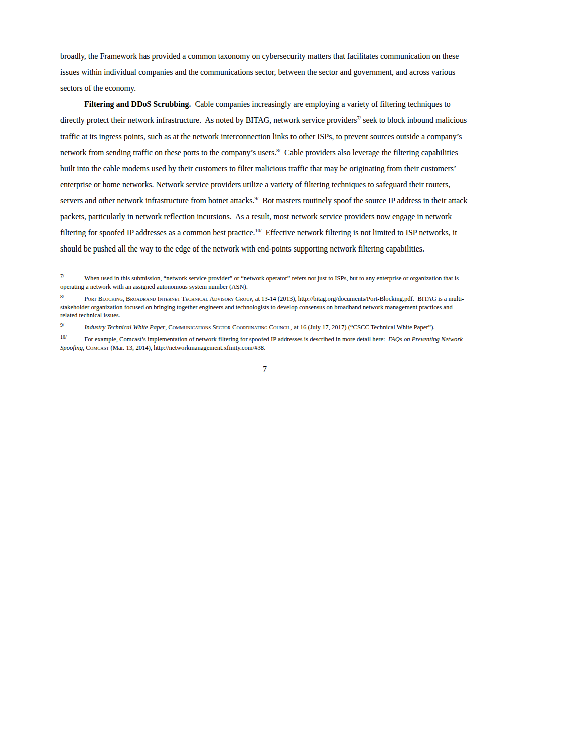broadly, the Framework has provided a common taxonomy on cybersecurity matters that facilitates communication on these issues within individual companies and the communications sector, between the sector and government, and across various sectors of the economy.
Filtering and DDoS Scrubbing. Cable companies increasingly are employing a variety of filtering techniques to directly protect their network infrastructure. As noted by BITAG, network service providers7/ seek to block inbound malicious traffic at its ingress points, such as at the network interconnection links to other ISPs, to prevent sources outside a company’s network from sending traffic on these ports to the company’s users.8/ Cable providers also leverage the filtering capabilities built into the cable modems used by their customers to filter malicious traffic that may be originating from their customers’ enterprise or home networks. Network service providers utilize a variety of filtering techniques to safeguard their routers, servers and other network infrastructure from botnet attacks.9/ Bot masters routinely spoof the source IP address in their attack packets, particularly in network reflection incursions. As a result, most network service providers now engage in network filtering for spoofed IP addresses as a common best practice.10/ Effective network filtering is not limited to ISP networks, it should be pushed all the way to the edge of the network with end-points supporting network filtering capabilities.
7/ When used in this submission, “network service provider” or “network operator” refers not just to ISPs, but to any enterprise or organization that is operating a network with an assigned autonomous system number (ASN).
8/ Port Blocking, Broadband Internet Technical Advisory Group, at 13-14 (2013), http://bitag.org/documents/Port-Blocking.pdf. BITAG is a multi-stakeholder organization focused on bringing together engineers and technologists to develop consensus on broadband network management practices and related technical issues.
9/ Industry Technical White Paper, Communications Sector Coordinating Council, at 16 (July 17, 2017) (“CSCC Technical White Paper”).
10/ For example, Comcast’s implementation of network filtering for spoofed IP addresses is described in more detail here: FAQs on Preventing Network Spoofing, Comcast (Mar. 13, 2014), http://networkmanagement.xfinity.com/#38.
7